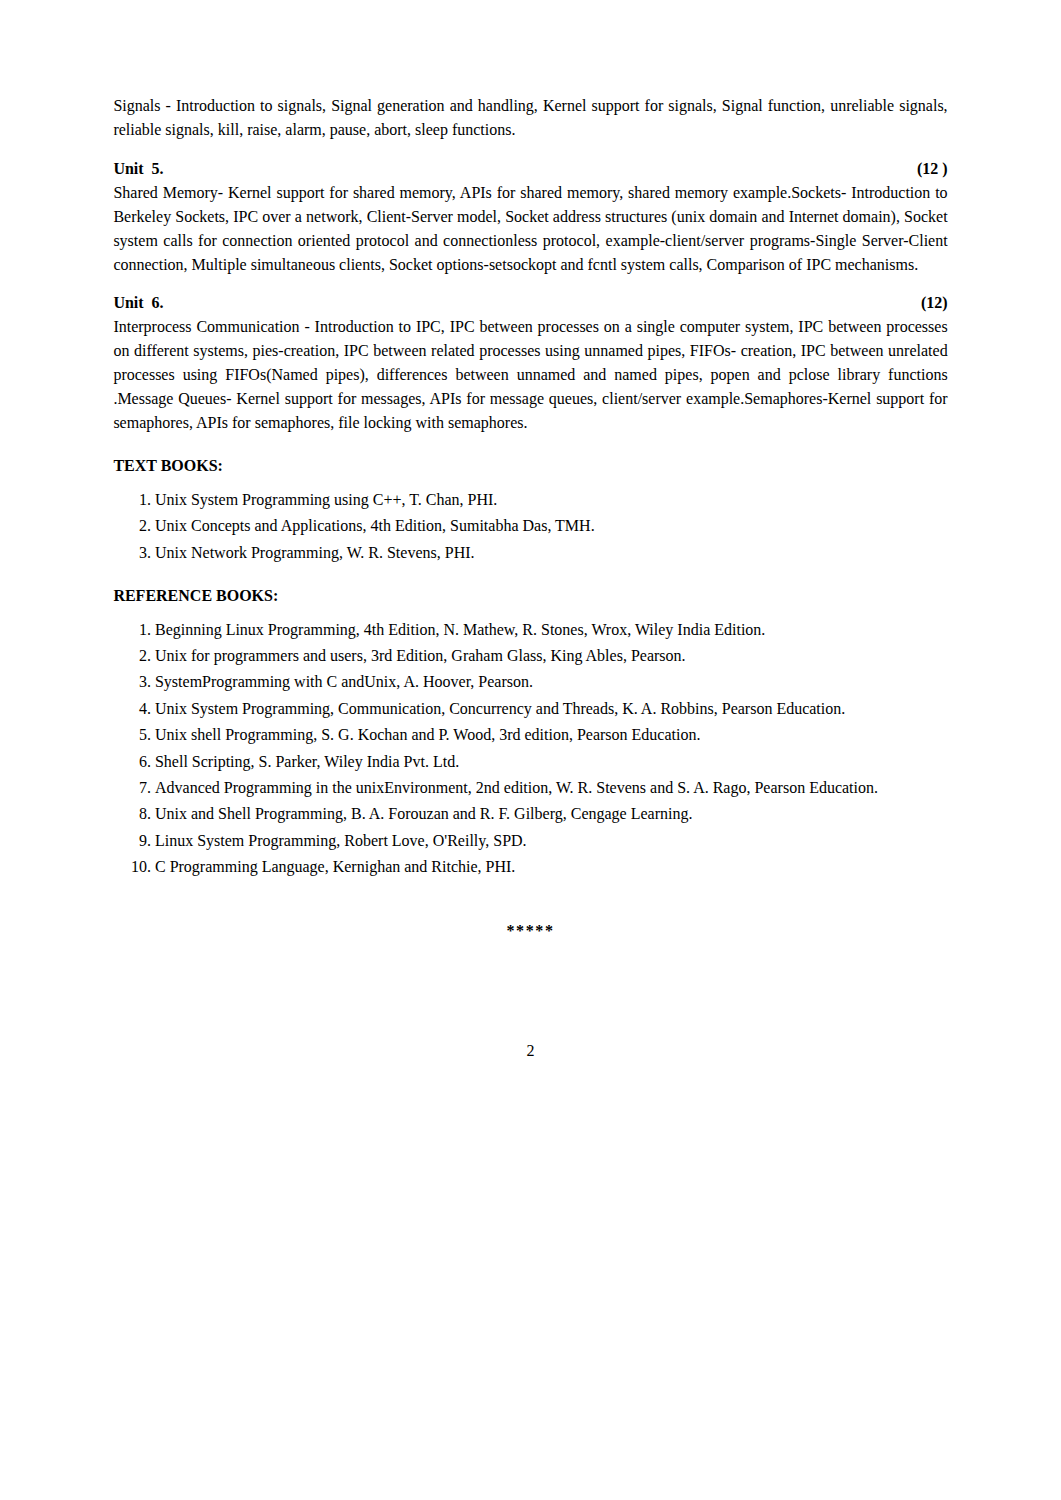Signals - Introduction to signals, Signal generation and handling, Kernel support for signals, Signal function, unreliable signals, reliable signals, kill, raise, alarm, pause, abort, sleep functions.
Unit 5.(12 )
Shared Memory- Kernel support for shared memory, APIs for shared memory, shared memory example.Sockets- Introduction to Berkeley Sockets, IPC over a network, Client-Server model, Socket address structures (unix domain and Internet domain), Socket system calls for connection oriented protocol and connectionless protocol, example-client/server programs-Single Server-Client connection, Multiple simultaneous clients, Socket options-setsockopt and fcntl system calls, Comparison of IPC mechanisms.
Unit 6.(12)
Interprocess Communication - Introduction to IPC, IPC between processes on a single computer system, IPC between processes on different systems, pies-creation, IPC between related processes using unnamed pipes, FIFOs- creation, IPC between unrelated processes using FIFOs(Named pipes), differences between unnamed and named pipes, popen and pclose library functions .Message Queues- Kernel support for messages, APIs for message queues, client/server example.Semaphores-Kernel support for semaphores, APIs for semaphores, file locking with semaphores.
Text Books:
Unix System Programming using C++, T. Chan, PHI.
Unix Concepts and Applications, 4th Edition, Sumitabha Das, TMH.
Unix Network Programming, W. R. Stevens, PHI.
Reference Books:
Beginning Linux Programming, 4th Edition, N. Mathew, R. Stones, Wrox, Wiley India Edition.
Unix for programmers and users, 3rd Edition, Graham Glass, King Ables, Pearson.
SystemProgramming with C andUnix, A. Hoover, Pearson.
Unix System Programming, Communication, Concurrency and Threads, K. A. Robbins, Pearson Education.
Unix shell Programming, S. G. Kochan and P. Wood, 3rd edition, Pearson Education.
Shell Scripting, S. Parker, Wiley India Pvt. Ltd.
Advanced Programming in the unixEnvironment, 2nd edition, W. R. Stevens and S. A. Rago, Pearson Education.
Unix and Shell Programming, B. A. Forouzan and R. F. Gilberg, Cengage Learning.
Linux System Programming, Robert Love, O'Reilly, SPD.
C Programming Language, Kernighan and Ritchie, PHI.
*****
2